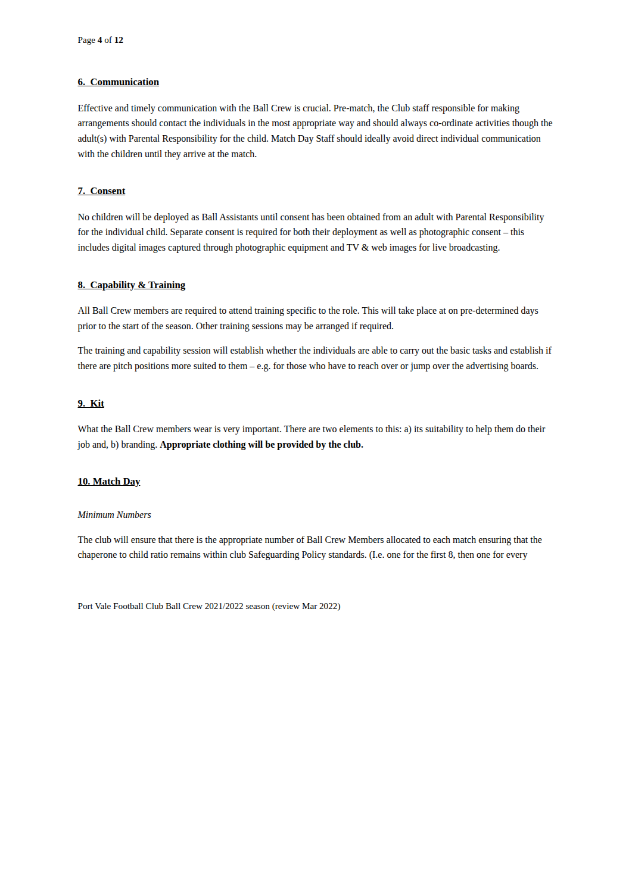Page 4 of 12
6. Communication
Effective and timely communication with the Ball Crew is crucial. Pre-match, the Club staff responsible for making arrangements should contact the individuals in the most appropriate way and should always co-ordinate activities though the adult(s) with Parental Responsibility for the child. Match Day Staff should ideally avoid direct individual communication with the children until they arrive at the match.
7. Consent
No children will be deployed as Ball Assistants until consent has been obtained from an adult with Parental Responsibility for the individual child. Separate consent is required for both their deployment as well as photographic consent – this includes digital images captured through photographic equipment and TV & web images for live broadcasting.
8. Capability & Training
All Ball Crew members are required to attend training specific to the role. This will take place at on pre-determined days prior to the start of the season. Other training sessions may be arranged if required.
The training and capability session will establish whether the individuals are able to carry out the basic tasks and establish if there are pitch positions more suited to them – e.g. for those who have to reach over or jump over the advertising boards.
9. Kit
What the Ball Crew members wear is very important. There are two elements to this: a) its suitability to help them do their job and, b) branding. Appropriate clothing will be provided by the club.
10. Match Day
Minimum Numbers
The club will ensure that there is the appropriate number of Ball Crew Members allocated to each match ensuring that the chaperone to child ratio remains within club Safeguarding Policy standards. (I.e. one for the first 8, then one for every
Port Vale Football Club Ball Crew 2021/2022 season (review Mar 2022)